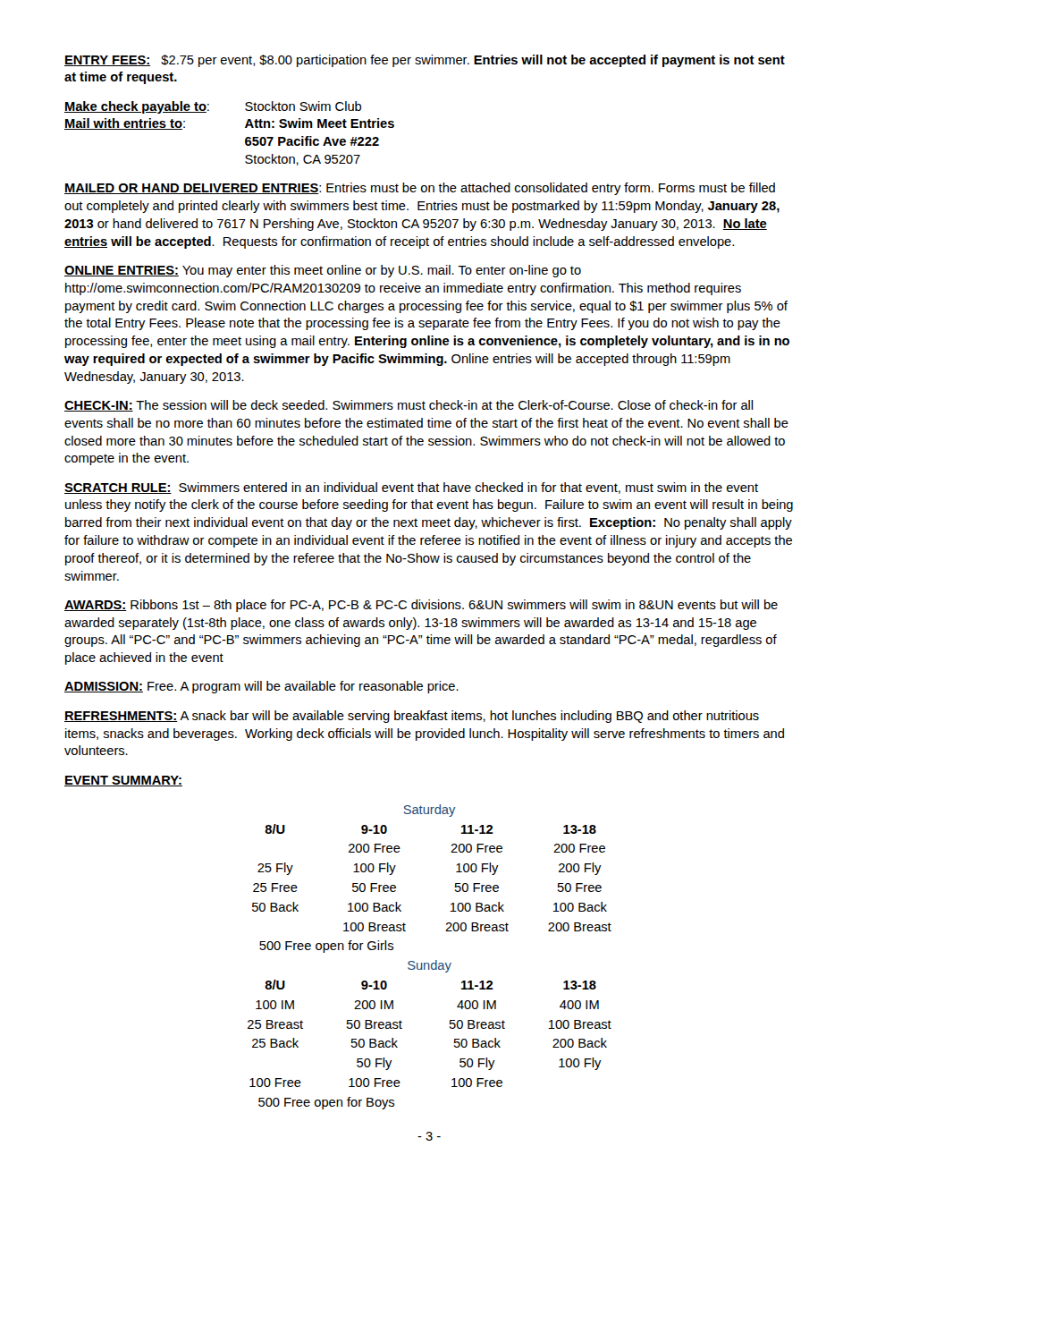ENTRY FEES: $2.75 per event, $8.00 participation fee per swimmer. Entries will not be accepted if payment is not sent at time of request.
| Make check payable to : | Stockton Swim Club |
| Mail with entries to : | Attn: Swim Meet Entries |
| | 6507 Pacific Ave #222 |
| | Stockton, CA 95207 |
MAILED OR HAND DELIVERED ENTRIES: Entries must be on the attached consolidated entry form. Forms must be filled out completely and printed clearly with swimmers best time. Entries must be postmarked by 11:59pm Monday, January 28, 2013 or hand delivered to 7617 N Pershing Ave, Stockton CA 95207 by 6:30 p.m. Wednesday January 30, 2013. No late entries will be accepted. Requests for confirmation of receipt of entries should include a self-addressed envelope.
ONLINE ENTRIES: You may enter this meet online or by U.S. mail. To enter on-line go to http://ome.swimconnection.com/PC/RAM20130209 to receive an immediate entry confirmation. This method requires payment by credit card. Swim Connection LLC charges a processing fee for this service, equal to $1 per swimmer plus 5% of the total Entry Fees. Please note that the processing fee is a separate fee from the Entry Fees. If you do not wish to pay the processing fee, enter the meet using a mail entry. Entering online is a convenience, is completely voluntary, and is in no way required or expected of a swimmer by Pacific Swimming. Online entries will be accepted through 11:59pm Wednesday, January 30, 2013.
CHECK-IN: The session will be deck seeded. Swimmers must check-in at the Clerk-of-Course. Close of check-in for all events shall be no more than 60 minutes before the estimated time of the start of the first heat of the event. No event shall be closed more than 30 minutes before the scheduled start of the session. Swimmers who do not check-in will not be allowed to compete in the event.
SCRATCH RULE: Swimmers entered in an individual event that have checked in for that event, must swim in the event unless they notify the clerk of the course before seeding for that event has begun. Failure to swim an event will result in being barred from their next individual event on that day or the next meet day, whichever is first. Exception: No penalty shall apply for failure to withdraw or compete in an individual event if the referee is notified in the event of illness or injury and accepts the proof thereof, or it is determined by the referee that the No-Show is caused by circumstances beyond the control of the swimmer.
AWARDS: Ribbons 1st – 8th place for PC-A, PC-B & PC-C divisions. 6&UN swimmers will swim in 8&UN events but will be awarded separately (1st-8th place, one class of awards only). 13-18 swimmers will be awarded as 13-14 and 15-18 age groups. All “PC-C” and “PC-B” swimmers achieving an “PC-A” time will be awarded a standard “PC-A” medal, regardless of place achieved in the event
ADMISSION: Free. A program will be available for reasonable price.
REFRESHMENTS: A snack bar will be available serving breakfast items, hot lunches including BBQ and other nutritious items, snacks and beverages. Working deck officials will be provided lunch. Hospitality will serve refreshments to timers and volunteers.
EVENT SUMMARY:
| Saturday |
| 8/U | 9-10 | 11-12 | 13-18 |
| | 200 Free | 200 Free | 200 Free |
| 25 Fly | 100 Fly | 100 Fly | 200 Fly |
| 25 Free | 50 Free | 50 Free | 50 Free |
| 50 Back | 100 Back | 100 Back | 100 Back |
| | 100 Breast | 200 Breast | 200 Breast |
| 500 Free open for Girls | |
| Sunday |
| 8/U | 9-10 | 11-12 | 13-18 |
| 100 IM | 200 IM | 400 IM | 400 IM |
| 25 Breast | 50 Breast | 50 Breast | 100 Breast |
| 25 Back | 50 Back | 50 Back | 200 Back |
| | 50 Fly | 50 Fly | 100 Fly |
| 100 Free | 100 Free | 100 Free | |
| 500 Free open for Boys | |
- 3 -